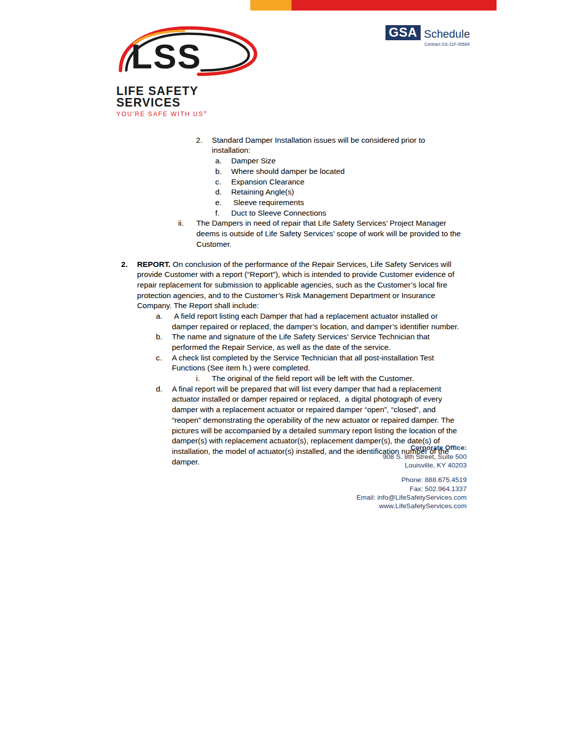LSS
LIFE SAFETY SERVICES
YOU'RE SAFE WITH US®
GSA Schedule
Contract GS-21F-0056X
2. Standard Damper Installation issues will be considered prior to installation:
a. Damper Size
b. Where should damper be located
c. Expansion Clearance
d. Retaining Angle(s)
e. Sleeve requirements
f. Duct to Sleeve Connections
ii. The Dampers in need of repair that Life Safety Services’ Project Manager deems is outside of Life Safety Services’ scope of work will be provided to the Customer.
2. REPORT. On conclusion of the performance of the Repair Services, Life Safety Services will provide Customer with a report (“Report”), which is intended to provide Customer evidence of repair replacement for submission to applicable agencies, such as the Customer’s local fire protection agencies, and to the Customer’s Risk Management Department or Insurance Company. The Report shall include:
a. A field report listing each Damper that had a replacement actuator installed or damper repaired or replaced, the damper’s location, and damper’s identifier number.
b. The name and signature of the Life Safety Services’ Service Technician that performed the Repair Service, as well as the date of the service.
c. A check list completed by the Service Technician that all post-installation Test Functions (See item h.) were completed.
i. The original of the field report will be left with the Customer.
d. A final report will be prepared that will list every damper that had a replacement actuator installed or damper repaired or replaced, a digital photograph of every damper with a replacement actuator or repaired damper “open”, “closed”, and “reopen” demonstrating the operability of the new actuator or repaired damper. The pictures will be accompanied by a detailed summary report listing the location of the damper(s) with replacement actuator(s), replacement damper(s), the date(s) of installation, the model of actuator(s) installed, and the identification number of the damper.
Corporate Office:
908 S. 8th Street, Suite 500
Louisville, KY 40203
Phone: 888.675.4519
Fax: 502.964.1337
Email: info@LifeSafetyServices.com
www.LifeSafetyServices.com